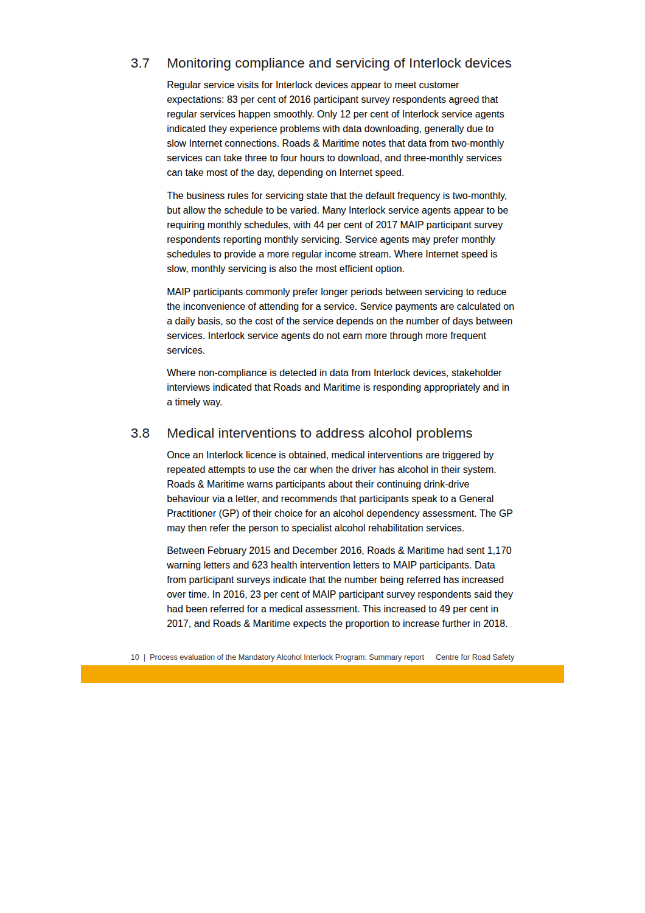3.7 Monitoring compliance and servicing of Interlock devices
Regular service visits for Interlock devices appear to meet customer expectations: 83 per cent of 2016 participant survey respondents agreed that regular services happen smoothly. Only 12 per cent of Interlock service agents indicated they experience problems with data downloading, generally due to slow Internet connections. Roads & Maritime notes that data from two-monthly services can take three to four hours to download, and three-monthly services can take most of the day, depending on Internet speed.
The business rules for servicing state that the default frequency is two-monthly, but allow the schedule to be varied. Many Interlock service agents appear to be requiring monthly schedules, with 44 per cent of 2017 MAIP participant survey respondents reporting monthly servicing. Service agents may prefer monthly schedules to provide a more regular income stream. Where Internet speed is slow, monthly servicing is also the most efficient option.
MAIP participants commonly prefer longer periods between servicing to reduce the inconvenience of attending for a service. Service payments are calculated on a daily basis, so the cost of the service depends on the number of days between services. Interlock service agents do not earn more through more frequent services.
Where non-compliance is detected in data from Interlock devices, stakeholder interviews indicated that Roads and Maritime is responding appropriately and in a timely way.
3.8 Medical interventions to address alcohol problems
Once an Interlock licence is obtained, medical interventions are triggered by repeated attempts to use the car when the driver has alcohol in their system. Roads & Maritime warns participants about their continuing drink-drive behaviour via a letter, and recommends that participants speak to a General Practitioner (GP) of their choice for an alcohol dependency assessment. The GP may then refer the person to specialist alcohol rehabilitation services.
Between February 2015 and December 2016, Roads & Maritime had sent 1,170 warning letters and 623 health intervention letters to MAIP participants. Data from participant surveys indicate that the number being referred has increased over time. In 2016, 23 per cent of MAIP participant survey respondents said they had been referred for a medical assessment. This increased to 49 per cent in 2017, and Roads & Maritime expects the proportion to increase further in 2018.
10 | Process evaluation of the Mandatory Alcohol Interlock Program: Summary report Centre for Road Safety